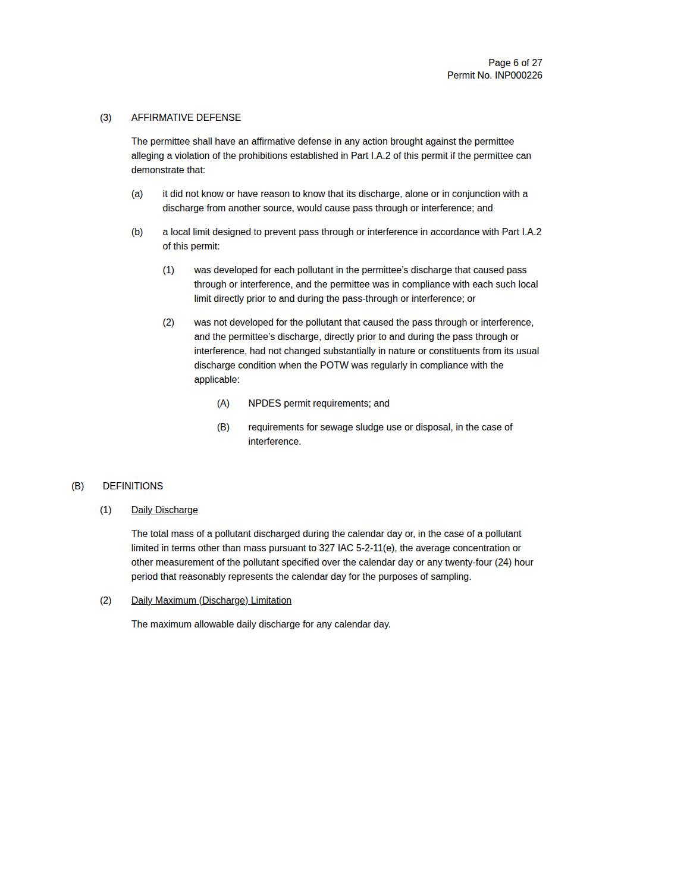Page 6 of 27
Permit No. INP000226
(3)
AFFIRMATIVE DEFENSE
The permittee shall have an affirmative defense in any action brought against the permittee alleging a violation of the prohibitions established in Part I.A.2 of this permit if the permittee can demonstrate that:
(a)
it did not know or have reason to know that its discharge, alone or in conjunction with a discharge from another source, would cause pass through or interference; and
(b)
a local limit designed to prevent pass through or interference in accordance with Part I.A.2 of this permit:
(1)
was developed for each pollutant in the permittee’s discharge that caused pass through or interference, and the permittee was in compliance with each such local limit directly prior to and during the pass-through or interference; or
(2)
was not developed for the pollutant that caused the pass through or interference, and the permittee’s discharge, directly prior to and during the pass through or interference, had not changed substantially in nature or constituents from its usual discharge condition when the POTW was regularly in compliance with the applicable:
(A)
NPDES permit requirements; and
(B)
requirements for sewage sludge use or disposal, in the case of interference.
(B)
DEFINITIONS
(1)
Daily Discharge
The total mass of a pollutant discharged during the calendar day or, in the case of a pollutant limited in terms other than mass pursuant to 327 IAC 5-2-11(e), the average concentration or other measurement of the pollutant specified over the calendar day or any twenty-four (24) hour period that reasonably represents the calendar day for the purposes of sampling.
(2)
Daily Maximum (Discharge) Limitation
The maximum allowable daily discharge for any calendar day.